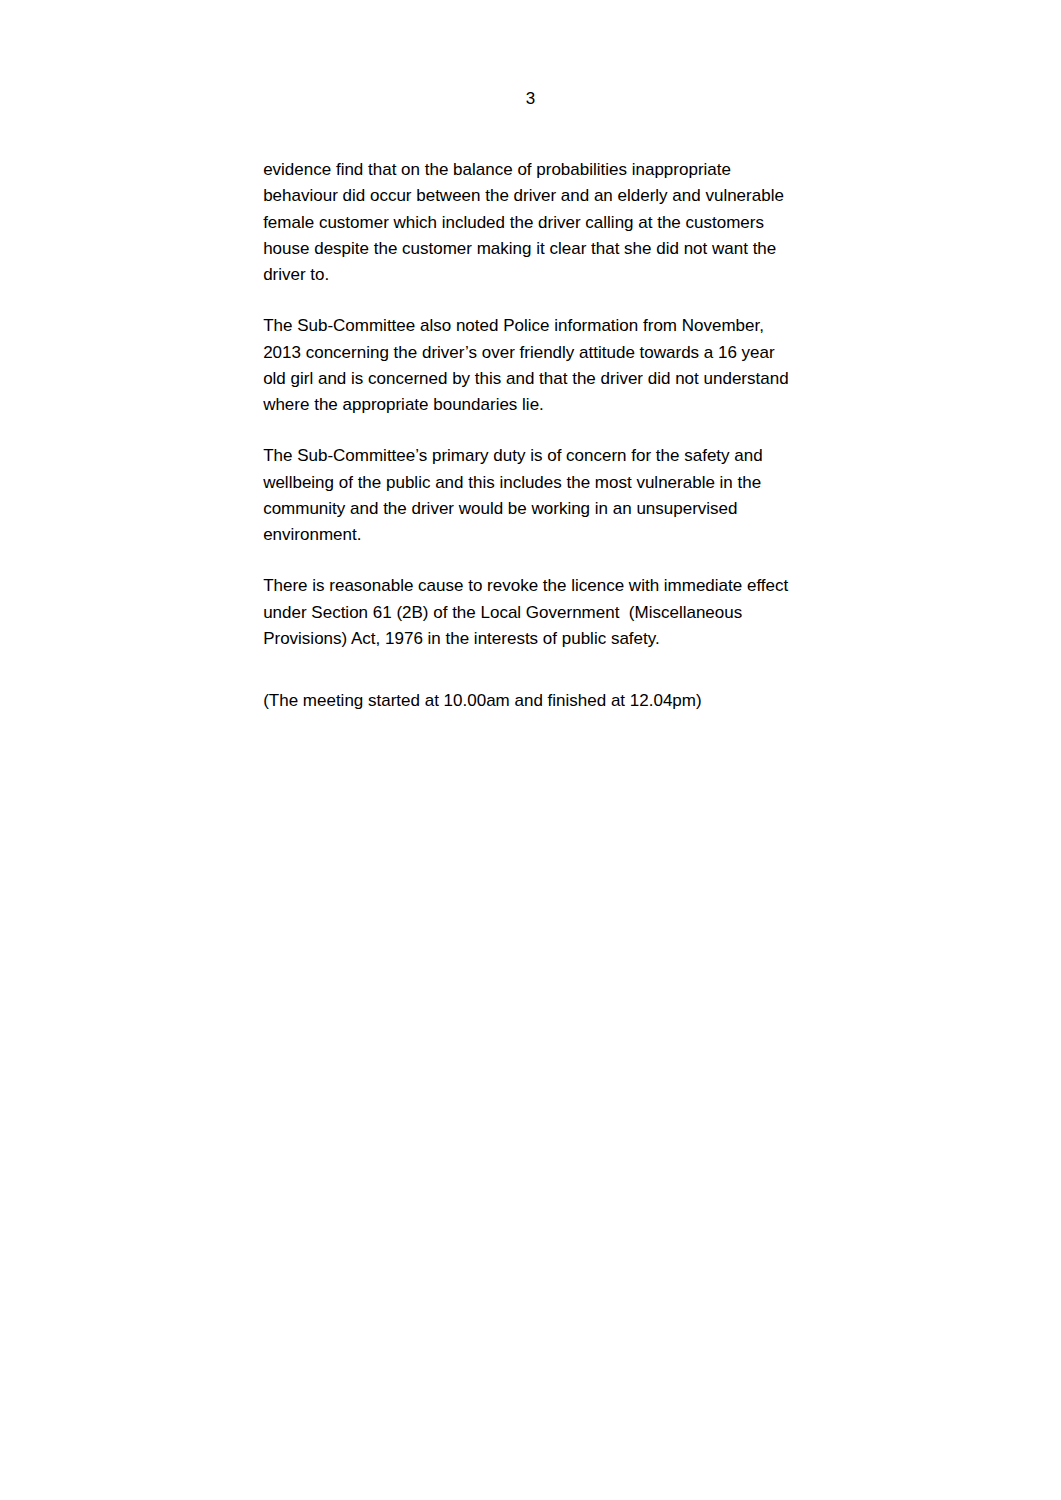3
evidence find that on the balance of probabilities inappropriate behaviour did occur between the driver and an elderly and vulnerable female customer which included the driver calling at the customers house despite the customer making it clear that she did not want the driver to.
The Sub-Committee also noted Police information from November, 2013 concerning the driver’s over friendly attitude towards a 16 year old girl and is concerned by this and that the driver did not understand where the appropriate boundaries lie.
The Sub-Committee’s primary duty is of concern for the safety and wellbeing of the public and this includes the most vulnerable in the community and the driver would be working in an unsupervised environment.
There is reasonable cause to revoke the licence with immediate effect under Section 61 (2B) of the Local Government (Miscellaneous Provisions) Act, 1976 in the interests of public safety.
(The meeting started at 10.00am and finished at 12.04pm)